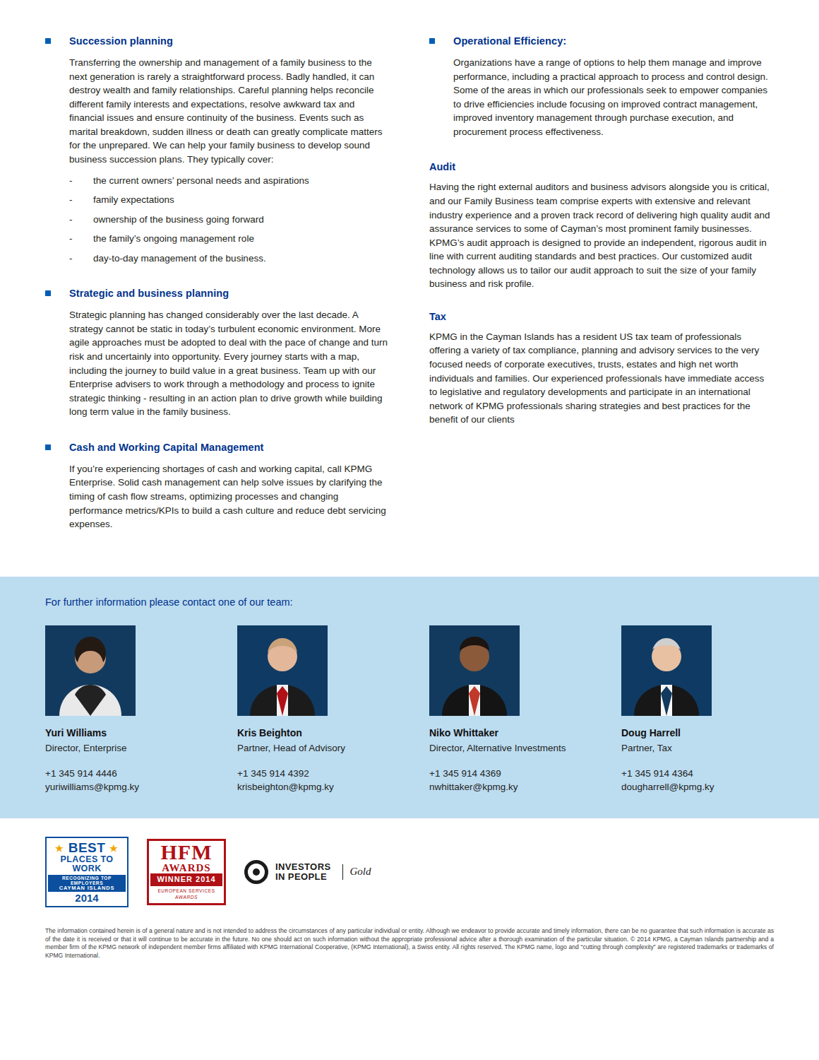Succession planning
Transferring the ownership and management of a family business to the next generation is rarely a straightforward process. Badly handled, it can destroy wealth and family relationships. Careful planning helps reconcile different family interests and expectations, resolve awkward tax and financial issues and ensure continuity of the business. Events such as marital breakdown, sudden illness or death can greatly complicate matters for the unprepared. We can help your family business to develop sound business succession plans. They typically cover:
the current owners’ personal needs and aspirations
family expectations
ownership of the business going forward
the family’s ongoing management role
day-to-day management of the business.
Strategic and business planning
Strategic planning has changed considerably over the last decade. A strategy cannot be static in today’s turbulent economic environment. More agile approaches must be adopted to deal with the pace of change and turn risk and uncertainly into opportunity. Every journey starts with a map, including the journey to build value in a great business. Team up with our Enterprise advisers to work through a methodology and process to ignite strategic thinking - resulting in an action plan to drive growth while building long term value in the family business.
Cash and Working Capital Management
If you’re experiencing shortages of cash and working capital, call KPMG Enterprise. Solid cash management can help solve issues by clarifying the timing of cash flow streams, optimizing processes and changing performance metrics/KPIs to build a cash culture and reduce debt servicing expenses.
Operational Efficiency:
Organizations have a range of options to help them manage and improve performance, including a practical approach to process and control design. Some of the areas in which our professionals seek to empower companies to drive efficiencies include focusing on improved contract management, improved inventory management through purchase execution, and procurement process effectiveness.
Audit
Having the right external auditors and business advisors alongside you is critical, and our Family Business team comprise experts with extensive and relevant industry experience and a proven track record of delivering high quality audit and assurance services to some of Cayman’s most prominent family businesses. KPMG’s audit approach is designed to provide an independent, rigorous audit in line with current auditing standards and best practices. Our customized audit technology allows us to tailor our audit approach to suit the size of your family business and risk profile.
Tax
KPMG in the Cayman Islands has a resident US tax team of professionals offering a variety of tax compliance, planning and advisory services to the very focused needs of corporate executives, trusts, estates and high net worth individuals and families. Our experienced professionals have immediate access to legislative and regulatory developments and participate in an international network of KPMG professionals sharing strategies and best practices for the benefit of our clients
For further information please contact one of our team:
Yuri Williams
Director, Enterprise
+1 345 914 4446
yuriwilliams@kpmg.ky
Kris Beighton
Partner, Head of Advisory
+1 345 914 4392
krisbeighton@kpmg.ky
Niko Whittaker
Director, Alternative Investments
+1 345 914 4369
nwhittaker@kpmg.ky
Doug Harrell
Partner, Tax
+1 345 914 4364
dougharrell@kpmg.ky
★ BEST ★
PLACES TO
WORK
RECOGNIZING TOP EMPLOYERSCAYMAN ISLANDS
2014
HFM
AWARDS
WINNER 2014
EUROPEAN SERVICES AWARDS
INVESTORS
IN PEOPLE
Gold
The information contained herein is of a general nature and is not intended to address the circumstances of any particular individual or entity. Although we endeavor to provide accurate and timely information, there can be no guarantee that such information is accurate as of the date it is received or that it will continue to be accurate in the future. No one should act on such information without the appropriate professional advice after a thorough examination of the particular situation. © 2014 KPMG, a Cayman Islands partnership and a member firm of the KPMG network of independent member firms affiliated with KPMG International Cooperative, (KPMG International), a Swiss entity. All rights reserved. The KPMG name, logo and “cutting through complexity” are registered trademarks or trademarks of KPMG International.